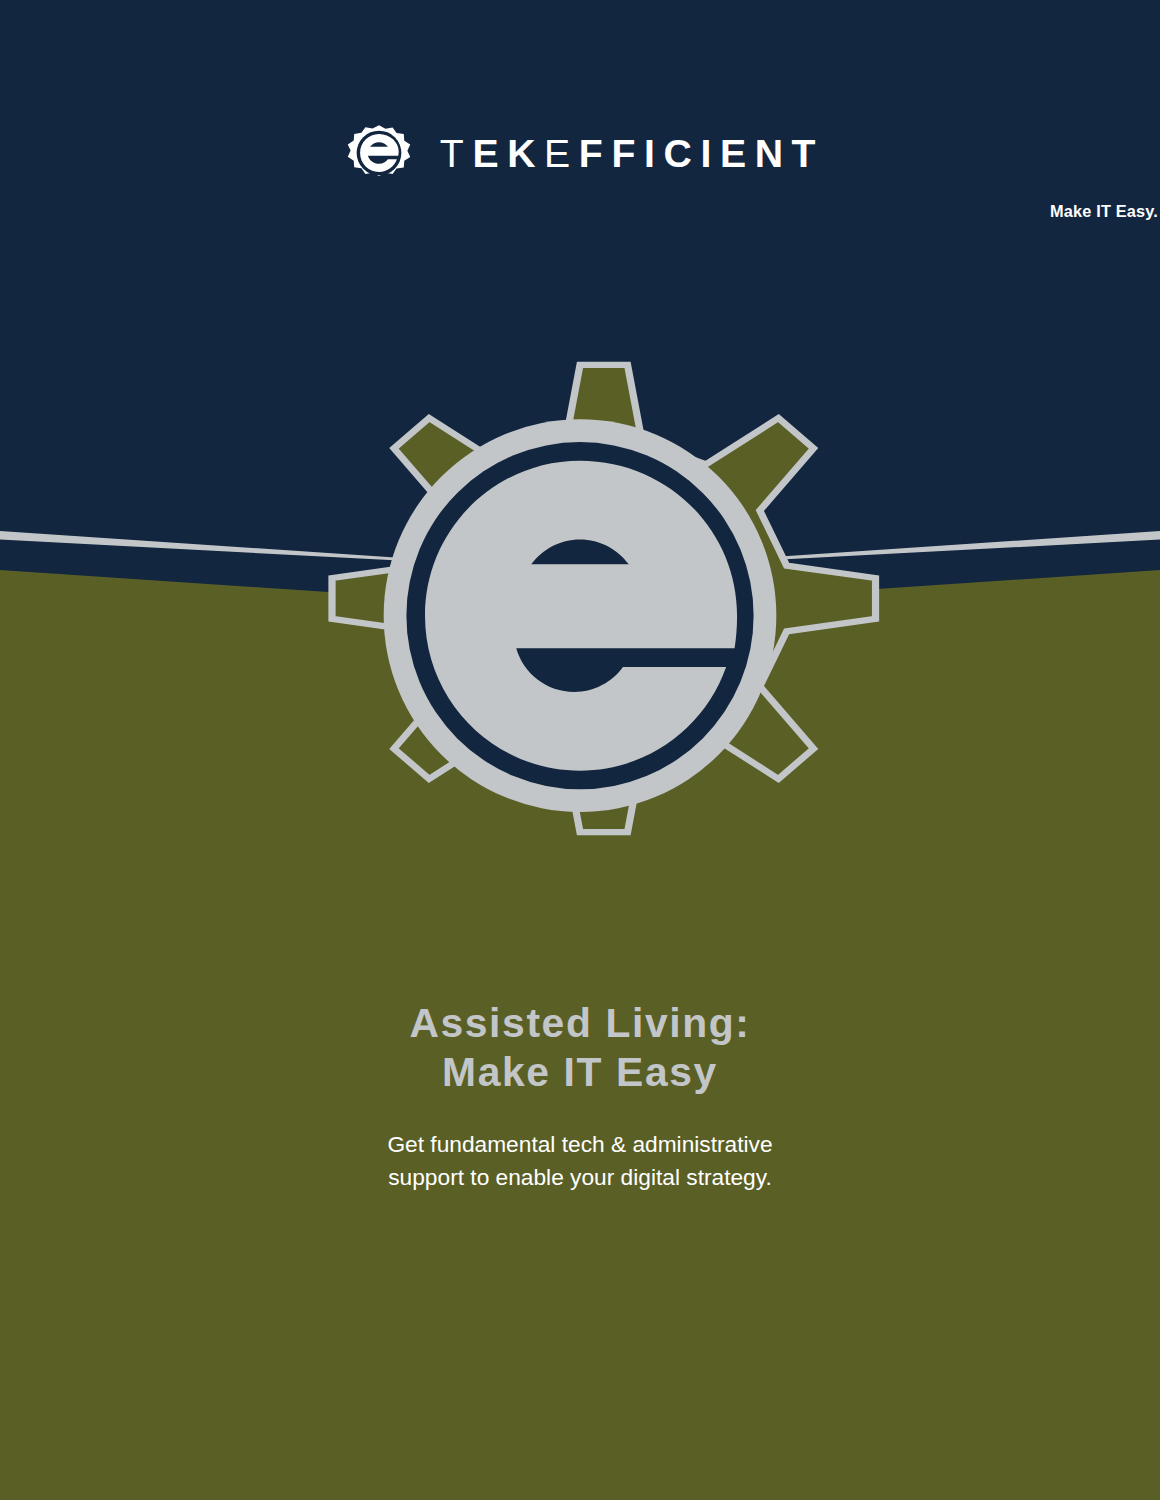TEKEFFICIENT
Make IT Easy.
Assisted Living:
Make IT Easy
Get fundamental tech & administrative support to enable your digital strategy.